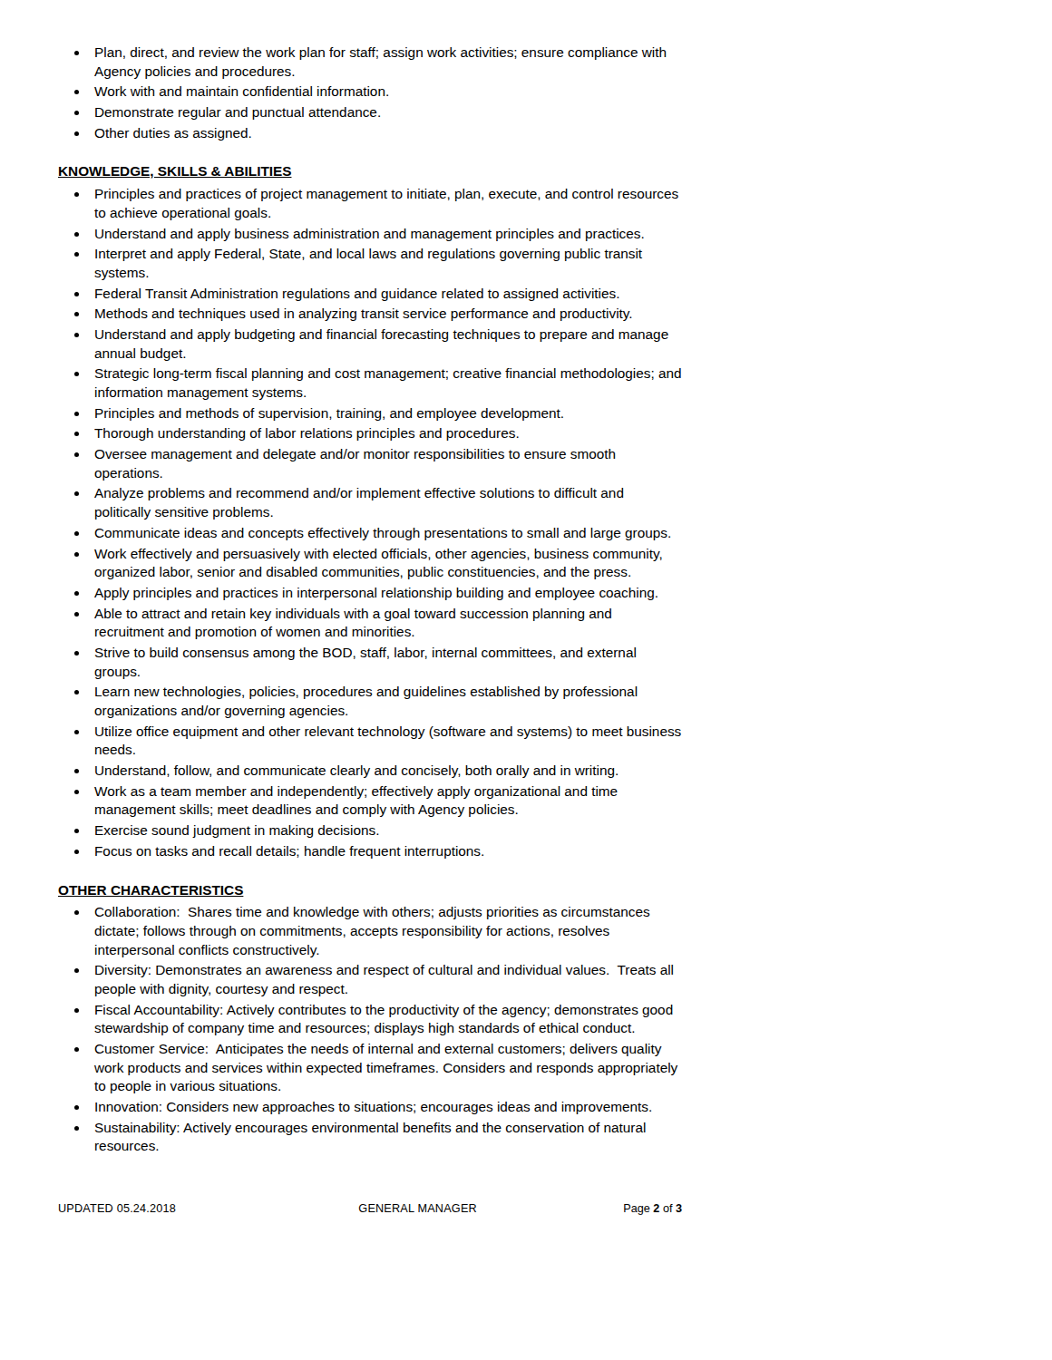Plan, direct, and review the work plan for staff; assign work activities; ensure compliance with Agency policies and procedures.
Work with and maintain confidential information.
Demonstrate regular and punctual attendance.
Other duties as assigned.
Knowledge, Skills & Abilities
Principles and practices of project management to initiate, plan, execute, and control resources to achieve operational goals.
Understand and apply business administration and management principles and practices.
Interpret and apply Federal, State, and local laws and regulations governing public transit systems.
Federal Transit Administration regulations and guidance related to assigned activities.
Methods and techniques used in analyzing transit service performance and productivity.
Understand and apply budgeting and financial forecasting techniques to prepare and manage annual budget.
Strategic long-term fiscal planning and cost management; creative financial methodologies; and information management systems.
Principles and methods of supervision, training, and employee development.
Thorough understanding of labor relations principles and procedures.
Oversee management and delegate and/or monitor responsibilities to ensure smooth operations.
Analyze problems and recommend and/or implement effective solutions to difficult and politically sensitive problems.
Communicate ideas and concepts effectively through presentations to small and large groups.
Work effectively and persuasively with elected officials, other agencies, business community, organized labor, senior and disabled communities, public constituencies, and the press.
Apply principles and practices in interpersonal relationship building and employee coaching.
Able to attract and retain key individuals with a goal toward succession planning and recruitment and promotion of women and minorities.
Strive to build consensus among the BOD, staff, labor, internal committees, and external groups.
Learn new technologies, policies, procedures and guidelines established by professional organizations and/or governing agencies.
Utilize office equipment and other relevant technology (software and systems) to meet business needs.
Understand, follow, and communicate clearly and concisely, both orally and in writing.
Work as a team member and independently; effectively apply organizational and time management skills; meet deadlines and comply with Agency policies.
Exercise sound judgment in making decisions.
Focus on tasks and recall details; handle frequent interruptions.
Other Characteristics
Collaboration: Shares time and knowledge with others; adjusts priorities as circumstances dictate; follows through on commitments, accepts responsibility for actions, resolves interpersonal conflicts constructively.
Diversity: Demonstrates an awareness and respect of cultural and individual values. Treats all people with dignity, courtesy and respect.
Fiscal Accountability: Actively contributes to the productivity of the agency; demonstrates good stewardship of company time and resources; displays high standards of ethical conduct.
Customer Service: Anticipates the needs of internal and external customers; delivers quality work products and services within expected timeframes. Considers and responds appropriately to people in various situations.
Innovation: Considers new approaches to situations; encourages ideas and improvements.
Sustainability: Actively encourages environmental benefits and the conservation of natural resources.
Updated 05.24.2018 General Manager Page 2 of 3